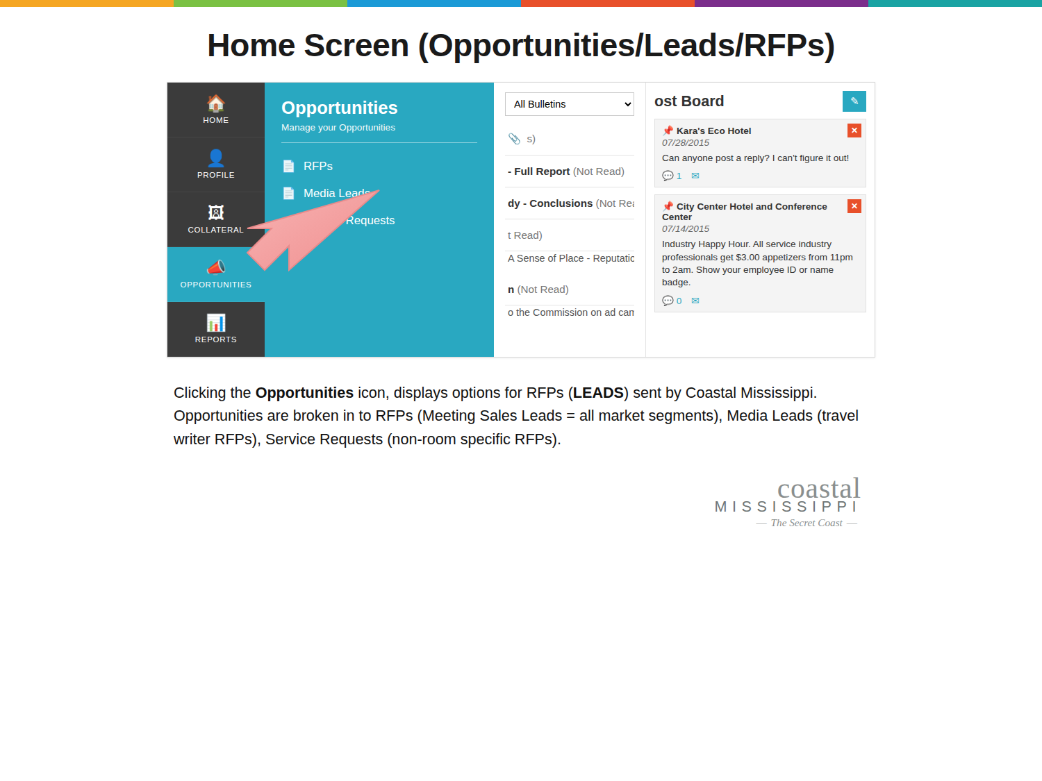Home Screen (Opportunities/Leads/RFPs)
🏠HOME
👤PROFILE
🖼COLLATERAL
📣OPPORTUNITIES
📊REPORTS
Opportunities
Manage your Opportunities
📄RFPs
📄Media Leads
🚌Service Requests
All Bulletins
📎 s)
- Full Report (Not Read)
dy - Conclusions (Not Read)
t Read)
A Sense of Place - Reputation Management
n (Not Read)
o the Commission on ad campaign results and new
ost Board
✎
✕
📌Kara's Eco Hotel
07/28/2015
Can anyone post a reply? I can't figure it out!
💬 1✉
✕
📌City Center Hotel and Conference Center
07/14/2015
Industry Happy Hour. All service industry professionals get $3.00 appetizers from 11pm to 2am. Show your employee ID or name badge.
💬 0✉
Clicking the Opportunities icon, displays options for RFPs (LEADS) sent by Coastal Mississippi. Opportunities are broken in to RFPs (Meeting Sales Leads = all market segments), Media Leads (travel writer RFPs), Service Requests (non-room specific RFPs).
coastal
MISSISSIPPI
The Secret Coast